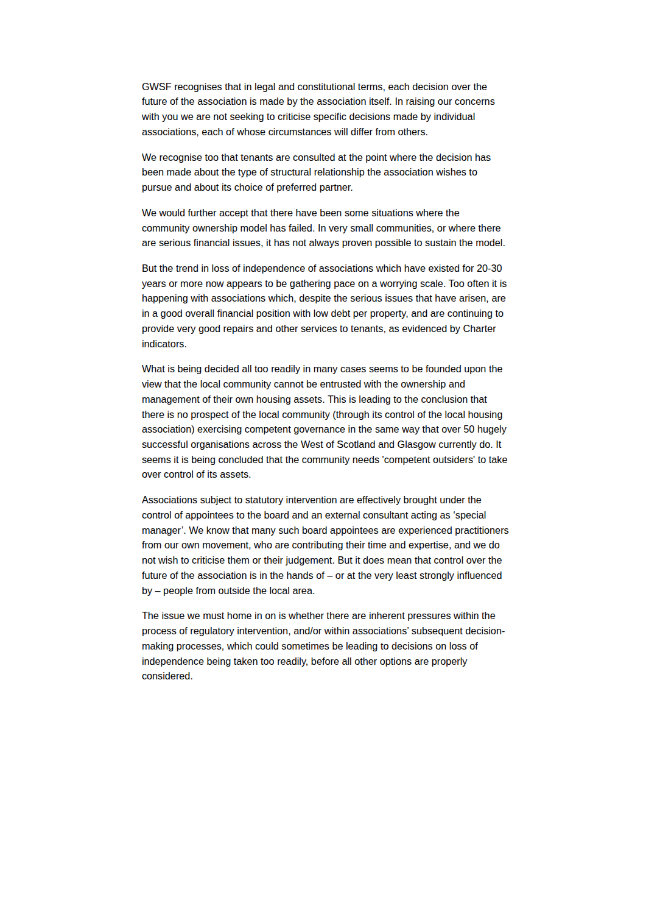GWSF recognises that in legal and constitutional terms, each decision over the future of the association is made by the association itself. In raising our concerns with you we are not seeking to criticise specific decisions made by individual associations, each of whose circumstances will differ from others.
We recognise too that tenants are consulted at the point where the decision has been made about the type of structural relationship the association wishes to pursue and about its choice of preferred partner.
We would further accept that there have been some situations where the community ownership model has failed. In very small communities, or where there are serious financial issues, it has not always proven possible to sustain the model.
But the trend in loss of independence of associations which have existed for 20-30 years or more now appears to be gathering pace on a worrying scale. Too often it is happening with associations which, despite the serious issues that have arisen, are in a good overall financial position with low debt per property, and are continuing to provide very good repairs and other services to tenants, as evidenced by Charter indicators.
What is being decided all too readily in many cases seems to be founded upon the view that the local community cannot be entrusted with the ownership and management of their own housing assets. This is leading to the conclusion that there is no prospect of the local community (through its control of the local housing association) exercising competent governance in the same way that over 50 hugely successful organisations across the West of Scotland and Glasgow currently do. It seems it is being concluded that the community needs 'competent outsiders' to take over control of its assets.
Associations subject to statutory intervention are effectively brought under the control of appointees to the board and an external consultant acting as ‘special manager’. We know that many such board appointees are experienced practitioners from our own movement, who are contributing their time and expertise, and we do not wish to criticise them or their judgement. But it does mean that control over the future of the association is in the hands of – or at the very least strongly influenced by – people from outside the local area.
The issue we must home in on is whether there are inherent pressures within the process of regulatory intervention, and/or within associations’ subsequent decision-making processes, which could sometimes be leading to decisions on loss of independence being taken too readily, before all other options are properly considered.